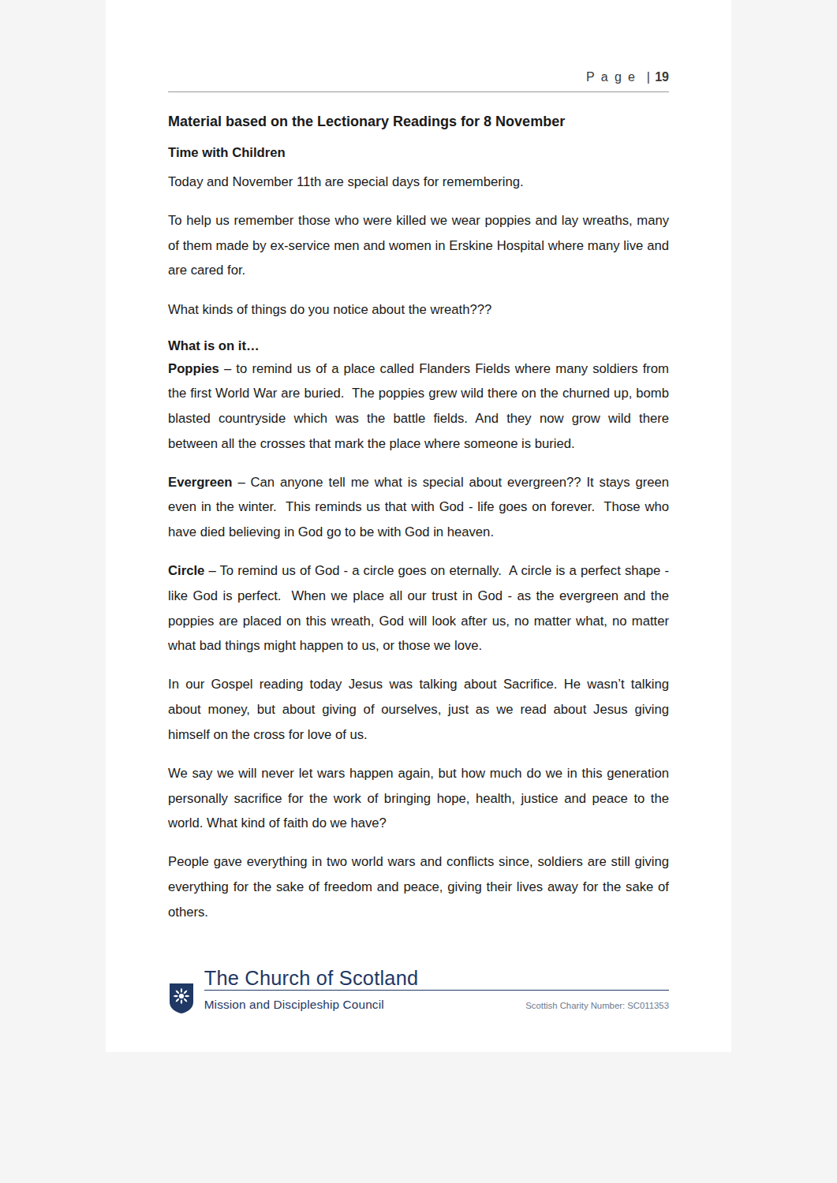P a g e | 19
Material based on the Lectionary Readings for 8 November
Time with Children
Today and November 11th are special days for remembering.
To help us remember those who were killed we wear poppies and lay wreaths, many of them made by ex-service men and women in Erskine Hospital where many live and are cared for.
What kinds of things do you notice about the wreath???
What is on it…
Poppies – to remind us of a place called Flanders Fields where many soldiers from the first World War are buried. The poppies grew wild there on the churned up, bomb blasted countryside which was the battle fields. And they now grow wild there between all the crosses that mark the place where someone is buried.
Evergreen – Can anyone tell me what is special about evergreen?? It stays green even in the winter. This reminds us that with God - life goes on forever. Those who have died believing in God go to be with God in heaven.
Circle – To remind us of God - a circle goes on eternally. A circle is a perfect shape - like God is perfect. When we place all our trust in God - as the evergreen and the poppies are placed on this wreath, God will look after us, no matter what, no matter what bad things might happen to us, or those we love.
In our Gospel reading today Jesus was talking about Sacrifice. He wasn’t talking about money, but about giving of ourselves, just as we read about Jesus giving himself on the cross for love of us.
We say we will never let wars happen again, but how much do we in this generation personally sacrifice for the work of bringing hope, health, justice and peace to the world. What kind of faith do we have?
People gave everything in two world wars and conflicts since, soldiers are still giving everything for the sake of freedom and peace, giving their lives away for the sake of others.
The Church of Scotland
Mission and Discipleship Council Scottish Charity Number: SC011353